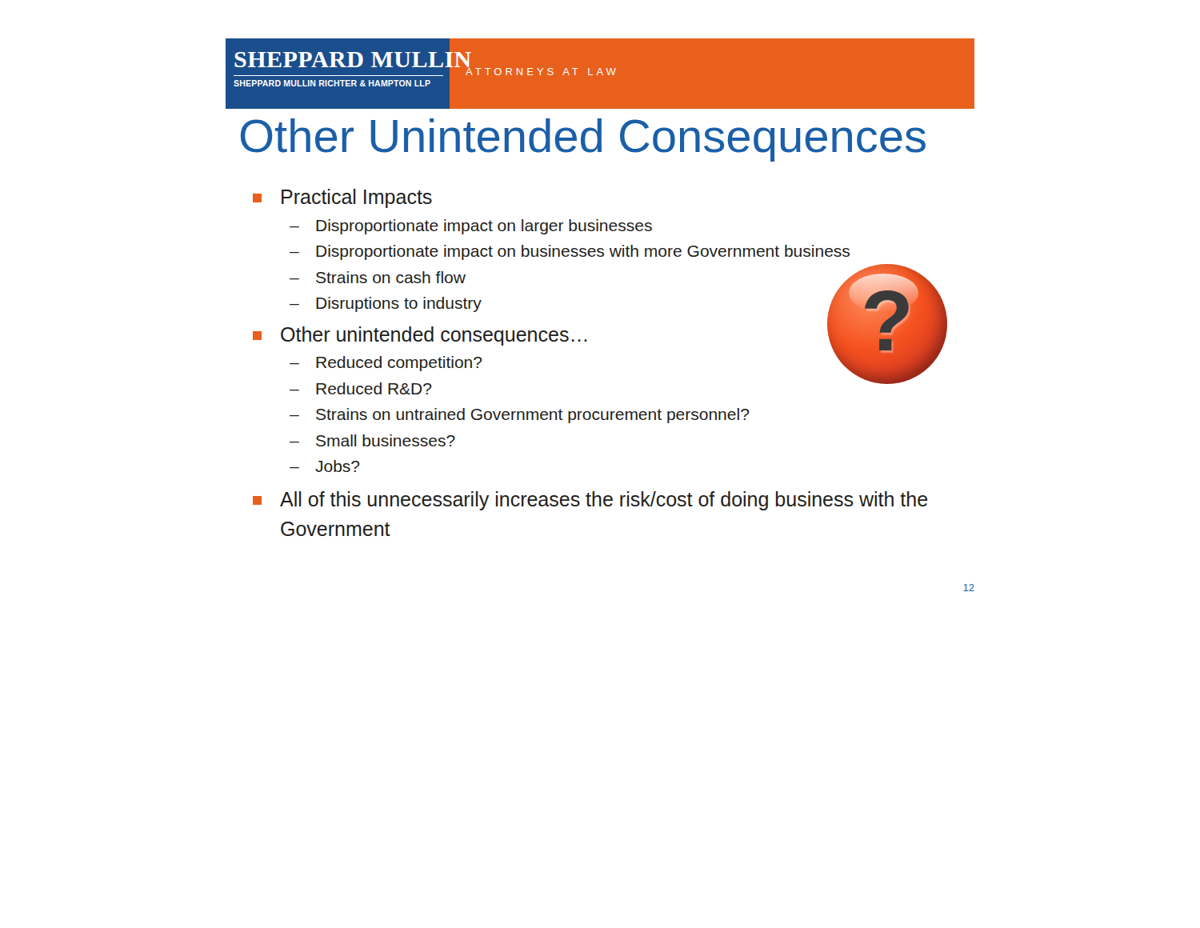SHEPPARD MULLIN
SHEPPARD MULLIN RICHTER & HAMPTON LLP
ATTORNEYS AT LAW
Other Unintended Consequences
Practical Impacts
Disproportionate impact on larger businesses
Disproportionate impact on businesses with more Government business
Strains on cash flow
Disruptions to industry
Other unintended consequences…
Reduced competition?
Reduced R&D?
Strains on untrained Government procurement personnel?
Small businesses?
Jobs?
All of this unnecessarily increases the risk/cost of doing business with the Government
12